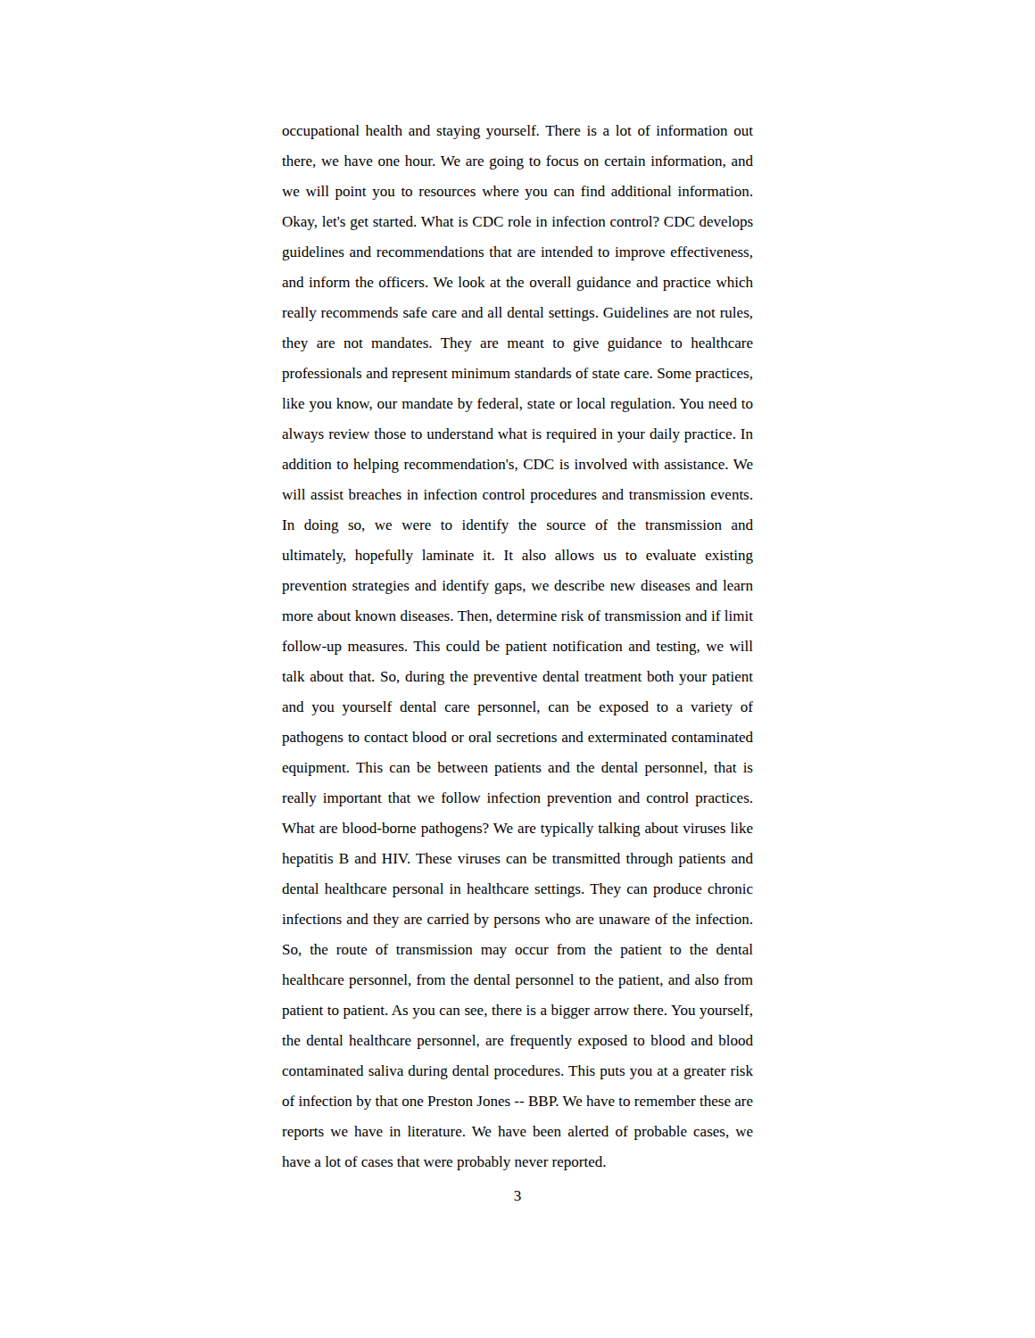occupational health and staying yourself. There is a lot of information out there, we have one hour. We are going to focus on certain information, and we will point you to resources where you can find additional information. Okay, let's get started. What is CDC role in infection control? CDC develops guidelines and recommendations that are intended to improve effectiveness, and inform the officers. We look at the overall guidance and practice which really recommends safe care and all dental settings. Guidelines are not rules, they are not mandates. They are meant to give guidance to healthcare professionals and represent minimum standards of state care. Some practices, like you know, our mandate by federal, state or local regulation. You need to always review those to understand what is required in your daily practice. In addition to helping recommendation's, CDC is involved with assistance. We will assist breaches in infection control procedures and transmission events. In doing so, we were to identify the source of the transmission and ultimately, hopefully laminate it. It also allows us to evaluate existing prevention strategies and identify gaps, we describe new diseases and learn more about known diseases. Then, determine risk of transmission and if limit follow-up measures. This could be patient notification and testing, we will talk about that. So, during the preventive dental treatment both your patient and you yourself dental care personnel, can be exposed to a variety of pathogens to contact blood or oral secretions and exterminated contaminated equipment. This can be between patients and the dental personnel, that is really important that we follow infection prevention and control practices. What are blood-borne pathogens? We are typically talking about viruses like hepatitis B and HIV. These viruses can be transmitted through patients and dental healthcare personal in healthcare settings. They can produce chronic infections and they are carried by persons who are unaware of the infection. So, the route of transmission may occur from the patient to the dental healthcare personnel, from the dental personnel to the patient, and also from patient to patient. As you can see, there is a bigger arrow there. You yourself, the dental healthcare personnel, are frequently exposed to blood and blood contaminated saliva during dental procedures. This puts you at a greater risk of infection by that one Preston Jones -- BBP. We have to remember these are reports we have in literature. We have been alerted of probable cases, we have a lot of cases that were probably never reported.
3